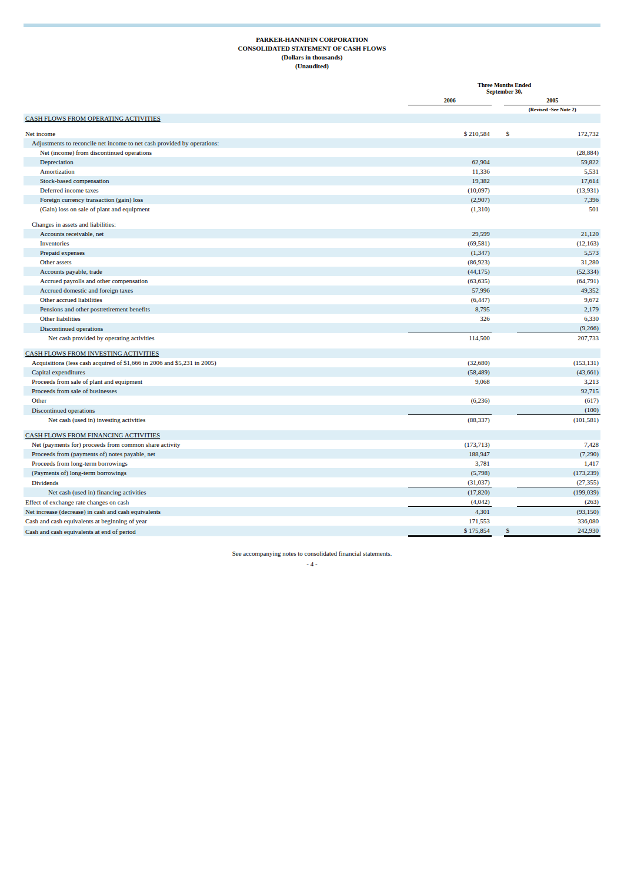PARKER-HANNIFIN CORPORATION
CONSOLIDATED STATEMENT OF CASH FLOWS
(Dollars in thousands)
(Unaudited)
| | | Three Months Ended September 30, |
| | | 2006 | | 2005 |
| | | | | (Revised -See Note 2) |
| CASH FLOWS FROM OPERATING ACTIVITIES | | | | | |
| Net income | | $ 210,584 | | $ | 172,732 |
| Adjustments to reconcile net income to net cash provided by operations: | | | | | |
| Net (income) from discontinued operations | | | | | (28,884) |
| Depreciation | | 62,904 | | | 59,822 |
| Amortization | | 11,336 | | | 5,531 |
| Stock-based compensation | | 19,382 | | | 17,614 |
| Deferred income taxes | | (10,097) | | | (13,931) |
| Foreign currency transaction (gain) loss | | (2,907) | | | 7,396 |
| (Gain) loss on sale of plant and equipment | | (1,310) | | | 501 |
| Changes in assets and liabilities: | | | | | |
| Accounts receivable, net | | 29,599 | | | 21,120 |
| Inventories | | (69,581) | | | (12,163) |
| Prepaid expenses | | (1,347) | | | 5,573 |
| Other assets | | (86,923) | | | 31,280 |
| Accounts payable, trade | | (44,175) | | | (52,334) |
| Accrued payrolls and other compensation | | (63,635) | | | (64,791) |
| Accrued domestic and foreign taxes | | 57,996 | | | 49,352 |
| Other accrued liabilities | | (6,447) | | | 9,672 |
| Pensions and other postretirement benefits | | 8,795 | | | 2,179 |
| Other liabilities | | 326 | | | 6,330 |
| Discontinued operations | | | | | (9,266) |
| Net cash provided by operating activities | | 114,500 | | | 207,733 |
| CASH FLOWS FROM INVESTING ACTIVITIES | | | | | |
| Acquisitions (less cash acquired of $1,666 in 2006 and $5,231 in 2005) | | (32,680) | | | (153,131) |
| Capital expenditures | | (58,489) | | | (43,661) |
| Proceeds from sale of plant and equipment | | 9,068 | | | 3,213 |
| Proceeds from sale of businesses | | | | | 92,715 |
| Other | | (6,236) | | | (617) |
| Discontinued operations | | | | | (100) |
| Net cash (used in) investing activities | | (88,337) | | | (101,581) |
| CASH FLOWS FROM FINANCING ACTIVITIES | | | | | |
| Net (payments for) proceeds from common share activity | | (173,713) | | | 7,428 |
| Proceeds from (payments of) notes payable, net | | 188,947 | | | (7,290) |
| Proceeds from long-term borrowings | | 3,781 | | | 1,417 |
| (Payments of) long-term borrowings | | (5,798) | | | (173,239) |
| Dividends | | (31,037) | | | (27,355) |
| Net cash (used in) financing activities | | (17,820) | | | (199,039) |
| Effect of exchange rate changes on cash | | (4,042) | | | (263) |
| Net increase (decrease) in cash and cash equivalents | | 4,301 | | | (93,150) |
| Cash and cash equivalents at beginning of year | | 171,553 | | | 336,080 |
| Cash and cash equivalents at end of period | | $ 175,854 | | $ | 242,930 |
See accompanying notes to consolidated financial statements.
- 4 -